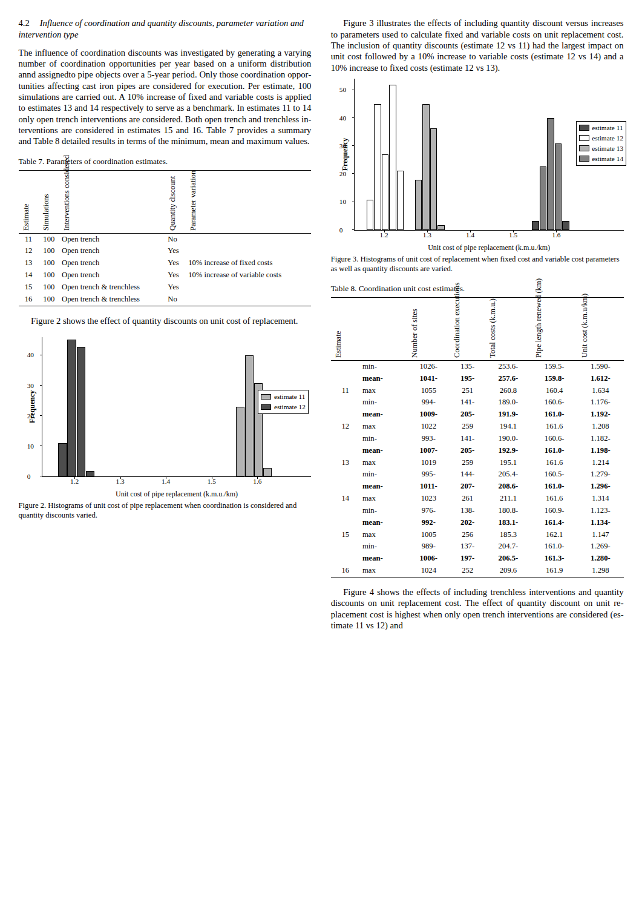4.2 Influence of coordination and quantity discounts, parameter variation and intervention type
The influence of coordination discounts was investigated by generating a varying number of coordination opportunities per year based on a uniform distribution annd assignedto pipe objects over a 5-year period. Only those coordination opportunities affecting cast iron pipes are considered for execution. Per estimate, 100 simulations are carried out. A 10% increase of fixed and variable costs is applied to estimates 13 and 14 respectively to serve as a benchmark. In estimates 11 to 14 only open trench interventions are considered. Both open trench and trenchless interventions are considered in estimates 15 and 16. Table 7 provides a summary and Table 8 detailed results in terms of the minimum, mean and maximum values.
Table 7. Parameters of coordination estimates.
| Estimate | Simulations | Interventions considered | Quantity discount | Parameter variation |
| --- | --- | --- | --- | --- |
| 11 | 100 | Open trench | No | |
| 12 | 100 | Open trench | Yes | |
| 13 | 100 | Open trench | Yes | 10% increase of fixed costs |
| 14 | 100 | Open trench | Yes | 10% increase of variable costs |
| 15 | 100 | Open trench & trenchless | Yes | |
| 16 | 100 | Open trench & trenchless | No | |
Figure 2 shows the effect of quantity discounts on unit cost of replacement.
Frequency
0
10
20
30
40
1.2
1.3
1.4
1.5
1.6
Unit cost of pipe replacement (k.m.u./km)
estimate 11
estimate 12
Figure 2. Histograms of unit cost of pipe replacement when coordination is considered and quantity discounts varied.
Figure 3 illustrates the effects of including quantity discount versus increases to parameters used to calculate fixed and variable costs on unit replacement cost. The inclusion of quantity discounts (estimate 12 vs 11) had the largest impact on unit cost followed by a 10% increase to variable costs (estimate 12 vs 14) and a 10% increase to fixed costs (estimate 12 vs 13).
Frequency
0
10
20
30
40
50
1.2
1.3
1.4
1.5
1.6
Unit cost of pipe replacement (k.m.u./km)
estimate 11
estimate 12
estimate 13
estimate 14
Figure 3. Histograms of unit cost of replacement when fixed cost and variable cost parameters as well as quantity discounts are varied.
Table 8. Coordination unit cost estimates.
| Estimate | | Number of sites | Coordination executions | Total costs (k.m.u.) | Pipe length renewed (km) | Unit cost (k.m.u/km) |
| --- | --- | --- | --- | --- | --- | --- |
| 11 | min- | 1026- | 135- | 253.6- | 159.5- | 1.590- |
| mean- | 1041- | 195- | 257.6- | 159.8- | 1.612- |
| max | 1055 | 251 | 260.8 | 160.4 | 1.634 |
| 12 | min- | 994- | 141- | 189.0- | 160.6- | 1.176- |
| mean- | 1009- | 205- | 191.9- | 161.0- | 1.192- |
| max | 1022 | 259 | 194.1 | 161.6 | 1.208 |
| 13 | min- | 993- | 141- | 190.0- | 160.6- | 1.182- |
| mean- | 1007- | 205- | 192.9- | 161.0- | 1.198- |
| max | 1019 | 259 | 195.1 | 161.6 | 1.214 |
| 14 | min- | 995- | 144- | 205.4- | 160.5- | 1.279- |
| mean- | 1011- | 207- | 208.6- | 161.0- | 1.296- |
| max | 1023 | 261 | 211.1 | 161.6 | 1.314 |
| 15 | min- | 976- | 138- | 180.8- | 160.9- | 1.123- |
| mean- | 992- | 202- | 183.1- | 161.4- | 1.134- |
| max | 1005 | 256 | 185.3 | 162.1 | 1.147 |
| 16 | min- | 989- | 137- | 204.7- | 161.0- | 1.269- |
| mean- | 1006- | 197- | 206.5- | 161.3- | 1.280- |
| max | 1024 | 252 | 209.6 | 161.9 | 1.298 |
Figure 4 shows the effects of including trenchless interventions and quantity discounts on unit replacement cost. The effect of quantity discount on unit replacement cost is highest when only open trench interventions are considered (estimate 11 vs 12) and